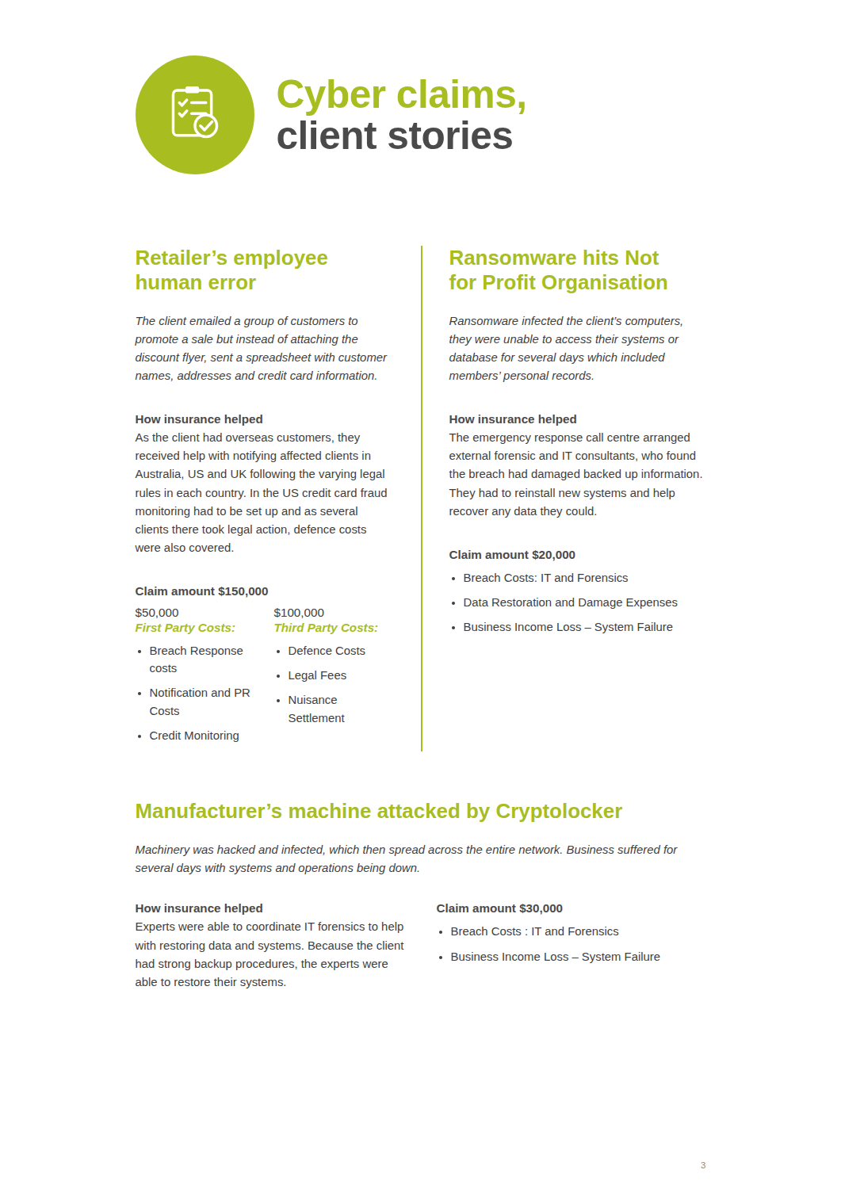Cyber claims, client stories
Retailer’s employee
human error
The client emailed a group of customers to promote a sale but instead of attaching the discount flyer, sent a spreadsheet with customer names, addresses and credit card information.
How insurance helped
As the client had overseas customers, they received help with notifying affected clients in Australia, US and UK following the varying legal rules in each country. In the US credit card fraud monitoring had to be set up and as several clients there took legal action, defence costs were also covered.
Claim amount $150,000
$50,000
First Party Costs:
Breach Response costs
Notification and PR Costs
Credit Monitoring
$100,000
Third Party Costs:
Defence Costs
Legal Fees
Nuisance Settlement
Ransomware hits Not
for Profit Organisation
Ransomware infected the client’s computers, they were unable to access their systems or database for several days which included members’ personal records.
How insurance helped
The emergency response call centre arranged external forensic and IT consultants, who found the breach had damaged backed up information. They had to reinstall new systems and help recover any data they could.
Claim amount $20,000
Breach Costs: IT and Forensics
Data Restoration and Damage Expenses
Business Income Loss – System Failure
Manufacturer’s machine attacked by Cryptolocker
Machinery was hacked and infected, which then spread across the entire network. Business suffered for several days with systems and operations being down.
How insurance helped
Experts were able to coordinate IT forensics to help with restoring data and systems. Because the client had strong backup procedures, the experts were able to restore their systems.
Claim amount $30,000
Breach Costs : IT and Forensics
Business Income Loss – System Failure
3